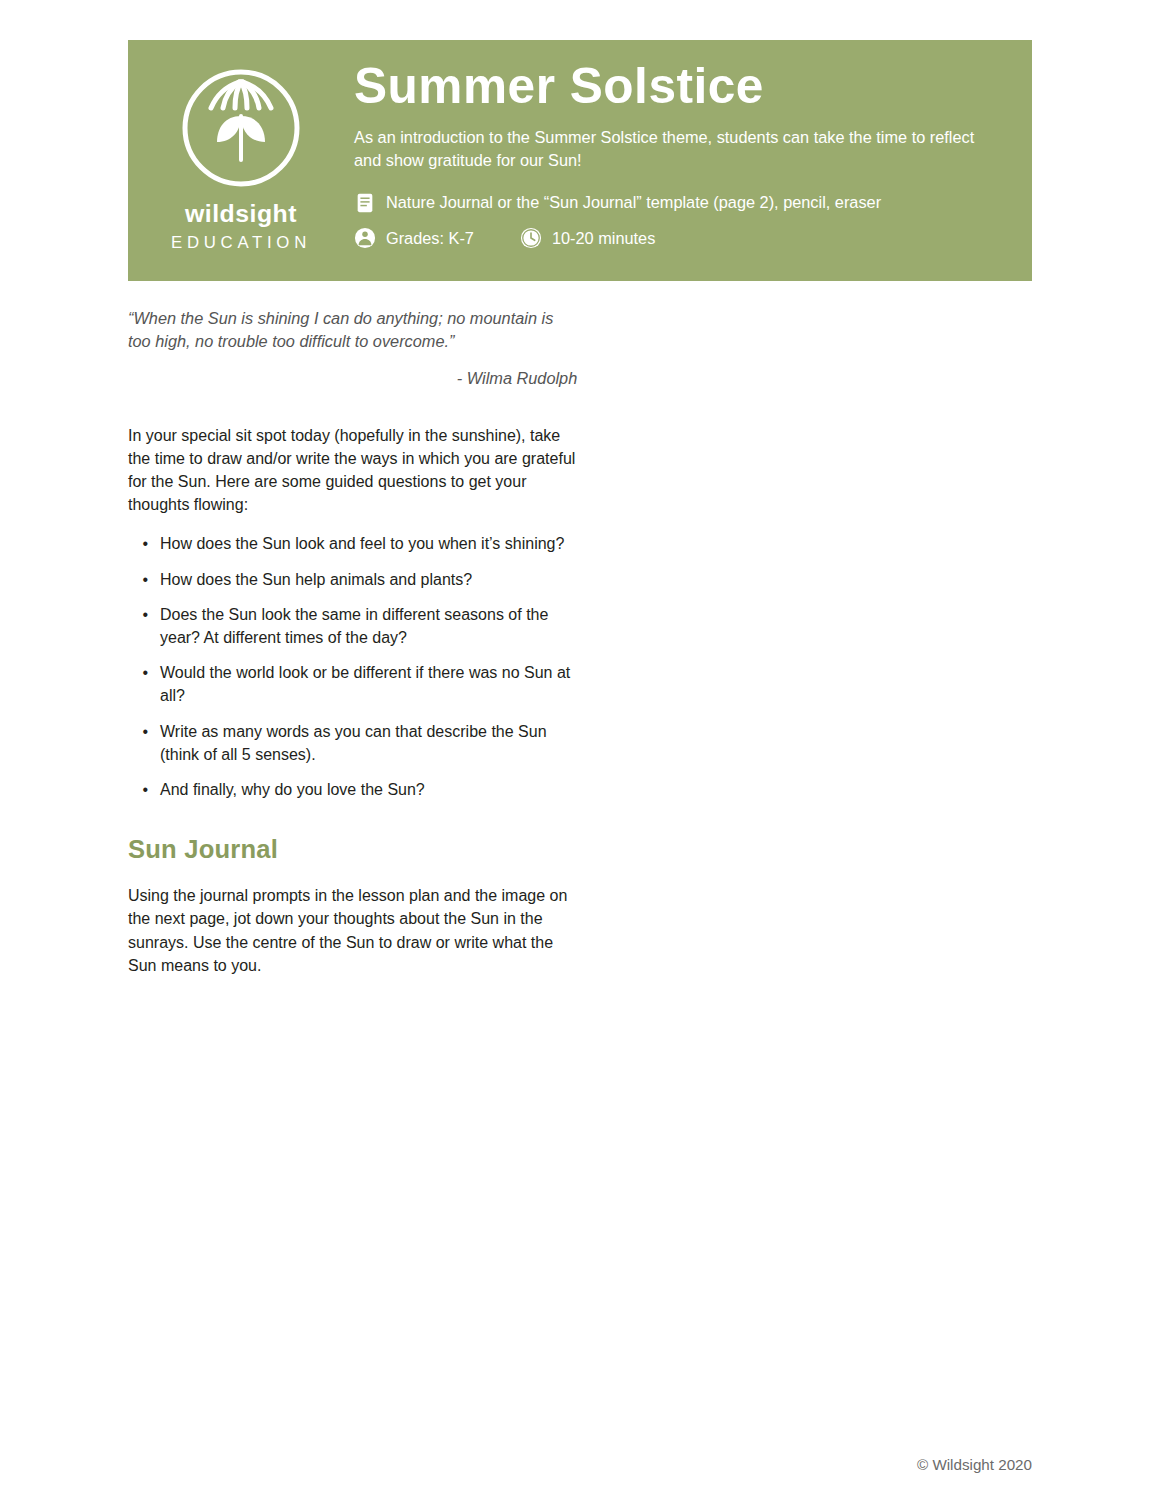wildsight
EDUCATION
Summer Solstice
As an introduction to the Summer Solstice theme, students can take the time to reflect and show gratitude for our Sun!
Nature Journal or the “Sun Journal” template (page 2), pencil, eraser
Grades: K-7 10-20 minutes
“When the Sun is shining I can do anything; no mountain is too high, no trouble too difficult to overcome.”
- Wilma Rudolph
In your special sit spot today (hopefully in the sunshine), take the time to draw and/or write the ways in which you are grateful for the Sun. Here are some guided questions to get your thoughts flowing:
How does the Sun look and feel to you when it’s shining?
How does the Sun help animals and plants?
Does the Sun look the same in different seasons of the year? At different times of the day?
Would the world look or be different if there was no Sun at all?
Write as many words as you can that describe the Sun (think of all 5 senses).
And finally, why do you love the Sun?
Sun Journal
Using the journal prompts in the lesson plan and the image on the next page, jot down your thoughts about the Sun in the sunrays. Use the centre of the Sun to draw or write what the Sun means to you.
© Wildsight 2020